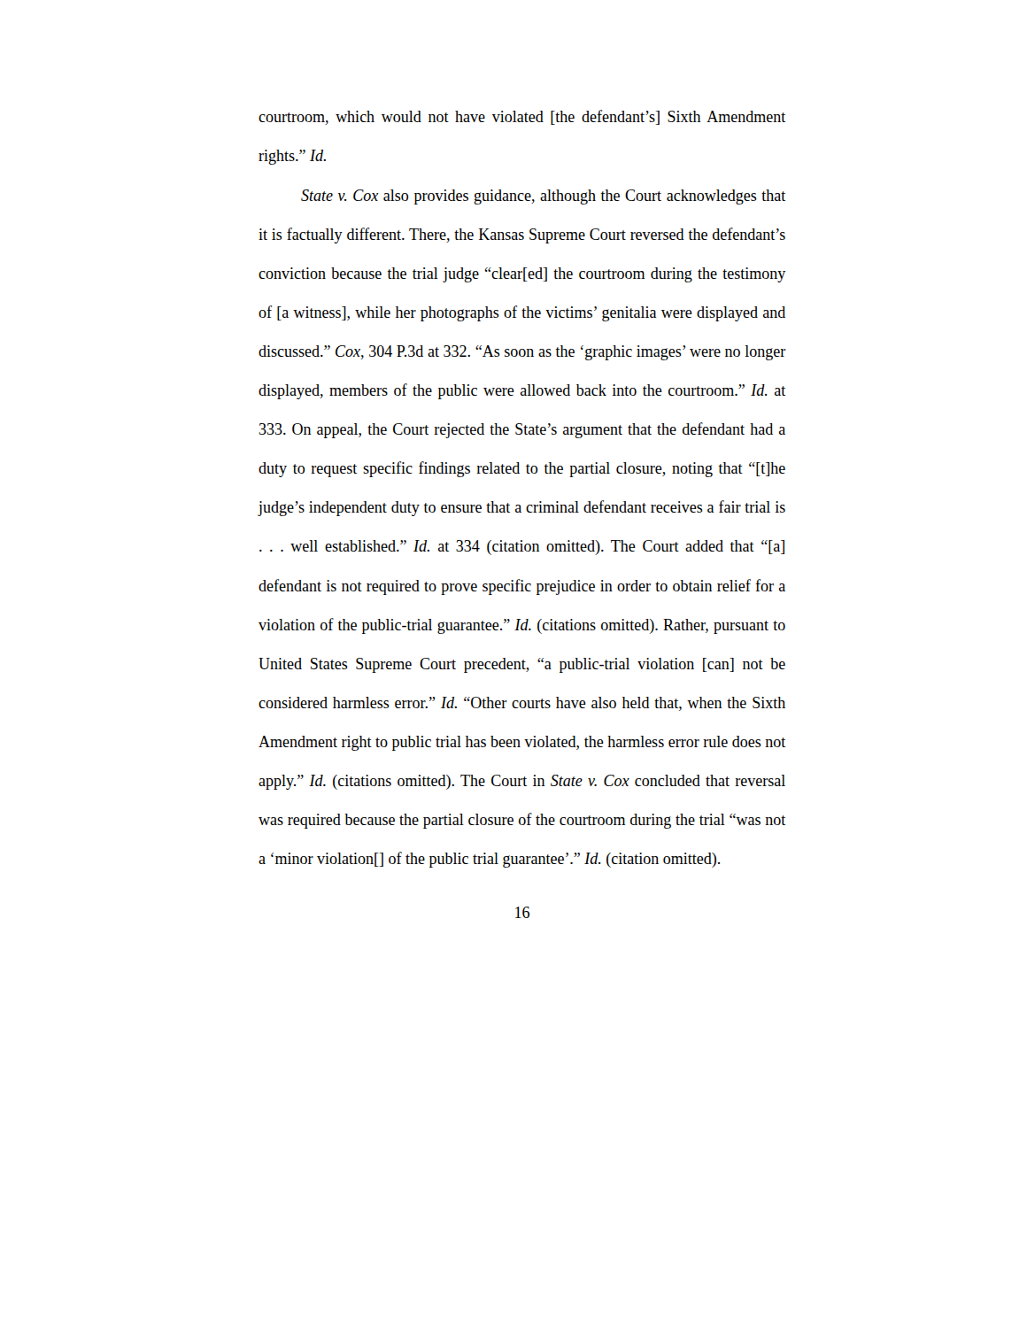courtroom, which would not have violated [the defendant’s] Sixth Amendment rights.” Id.
State v. Cox also provides guidance, although the Court acknowledges that it is factually different. There, the Kansas Supreme Court reversed the defendant’s conviction because the trial judge “clear[ed] the courtroom during the testimony of [a witness], while her photographs of the victims’ genitalia were displayed and discussed.” Cox, 304 P.3d at 332. “As soon as the ‘graphic images’ were no longer displayed, members of the public were allowed back into the courtroom.” Id. at 333. On appeal, the Court rejected the State’s argument that the defendant had a duty to request specific findings related to the partial closure, noting that “[t]he judge’s independent duty to ensure that a criminal defendant receives a fair trial is . . . well established.” Id. at 334 (citation omitted). The Court added that “[a] defendant is not required to prove specific prejudice in order to obtain relief for a violation of the public-trial guarantee.” Id. (citations omitted). Rather, pursuant to United States Supreme Court precedent, “a public-trial violation [can] not be considered harmless error.” Id. “Other courts have also held that, when the Sixth Amendment right to public trial has been violated, the harmless error rule does not apply.” Id. (citations omitted). The Court in State v. Cox concluded that reversal was required because the partial closure of the courtroom during the trial “was not a ‘minor violation[] of the public trial guarantee’.” Id. (citation omitted).
16